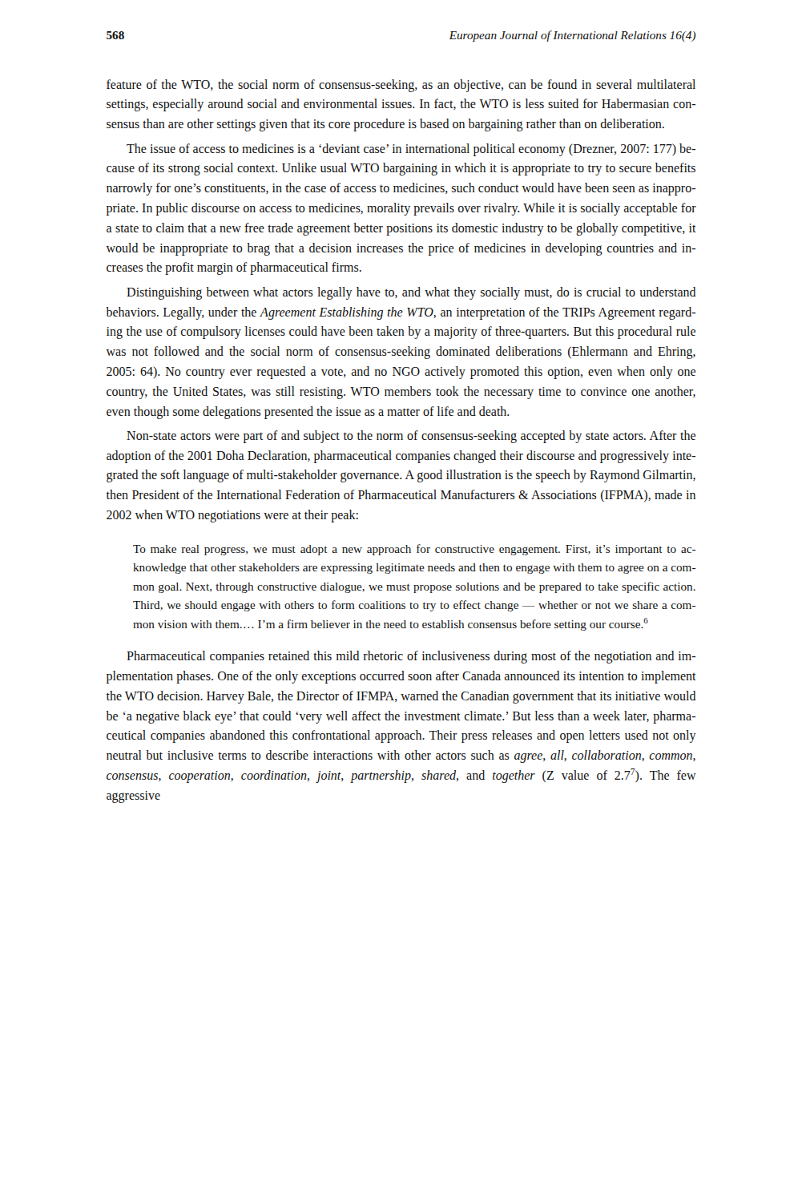568 European Journal of International Relations 16(4)
feature of the WTO, the social norm of consensus-seeking, as an objective, can be found in several multilateral settings, especially around social and environmental issues. In fact, the WTO is less suited for Habermasian consensus than are other settings given that its core procedure is based on bargaining rather than on deliberation.
The issue of access to medicines is a ‘deviant case’ in international political economy (Drezner, 2007: 177) because of its strong social context. Unlike usual WTO bargaining in which it is appropriate to try to secure benefits narrowly for one’s constituents, in the case of access to medicines, such conduct would have been seen as inappropriate. In public discourse on access to medicines, morality prevails over rivalry. While it is socially acceptable for a state to claim that a new free trade agreement better positions its domestic industry to be globally competitive, it would be inappropriate to brag that a decision increases the price of medicines in developing countries and increases the profit margin of pharmaceutical firms.
Distinguishing between what actors legally have to, and what they socially must, do is crucial to understand behaviors. Legally, under the Agreement Establishing the WTO, an interpretation of the TRIPs Agreement regarding the use of compulsory licenses could have been taken by a majority of three-quarters. But this procedural rule was not followed and the social norm of consensus-seeking dominated deliberations (Ehlermann and Ehring, 2005: 64). No country ever requested a vote, and no NGO actively promoted this option, even when only one country, the United States, was still resisting. WTO members took the necessary time to convince one another, even though some delegations presented the issue as a matter of life and death.
Non-state actors were part of and subject to the norm of consensus-seeking accepted by state actors. After the adoption of the 2001 Doha Declaration, pharmaceutical companies changed their discourse and progressively integrated the soft language of multi-stakeholder governance. A good illustration is the speech by Raymond Gilmartin, then President of the International Federation of Pharmaceutical Manufacturers & Associations (IFPMA), made in 2002 when WTO negotiations were at their peak:
To make real progress, we must adopt a new approach for constructive engagement. First, it’s important to acknowledge that other stakeholders are expressing legitimate needs and then to engage with them to agree on a common goal. Next, through constructive dialogue, we must propose solutions and be prepared to take specific action. Third, we should engage with others to form coalitions to try to effect change — whether or not we share a common vision with them.… I’m a firm believer in the need to establish consensus before setting our course.6
Pharmaceutical companies retained this mild rhetoric of inclusiveness during most of the negotiation and implementation phases. One of the only exceptions occurred soon after Canada announced its intention to implement the WTO decision. Harvey Bale, the Director of IFMPA, warned the Canadian government that its initiative would be ‘a negative black eye’ that could ‘very well affect the investment climate.’ But less than a week later, pharmaceutical companies abandoned this confrontational approach. Their press releases and open letters used not only neutral but inclusive terms to describe interactions with other actors such as agree, all, collaboration, common, consensus, cooperation, coordination, joint, partnership, shared, and together (Z value of 2.77). The few aggressive